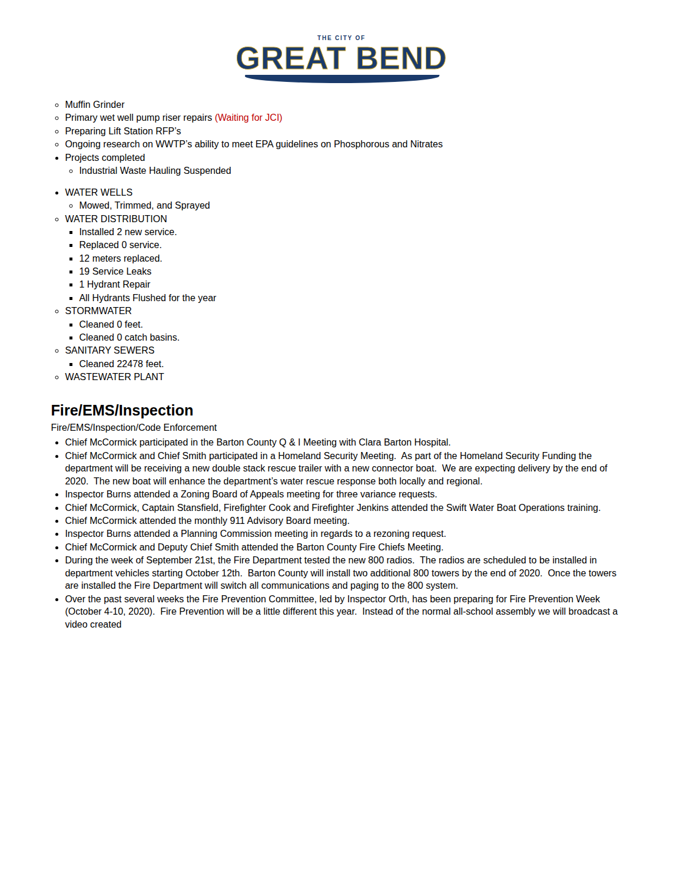THE CITY OF
GREAT BEND
Muffin Grinder
Primary wet well pump riser repairs (Waiting for JCI)
Preparing Lift Station RFP’s
Ongoing research on WWTP’s ability to meet EPA guidelines on Phosphorous and Nitrates
Projects completed
Industrial Waste Hauling Suspended
WATER WELLS
Mowed, Trimmed, and Sprayed
WATER DISTRIBUTION
Installed 2 new service.
Replaced 0 service.
12 meters replaced.
19 Service Leaks
1 Hydrant Repair
All Hydrants Flushed for the year
STORMWATER
Cleaned 0 feet.
Cleaned 0 catch basins.
SANITARY SEWERS
Cleaned 22478 feet.
WASTEWATER PLANT
Fire/EMS/Inspection
Fire/EMS/Inspection/Code Enforcement
Chief McCormick participated in the Barton County Q & I Meeting with Clara Barton Hospital.
Chief McCormick and Chief Smith participated in a Homeland Security Meeting. As part of the Homeland Security Funding the department will be receiving a new double stack rescue trailer with a new connector boat. We are expecting delivery by the end of 2020. The new boat will enhance the department’s water rescue response both locally and regional.
Inspector Burns attended a Zoning Board of Appeals meeting for three variance requests.
Chief McCormick, Captain Stansfield, Firefighter Cook and Firefighter Jenkins attended the Swift Water Boat Operations training.
Chief McCormick attended the monthly 911 Advisory Board meeting.
Inspector Burns attended a Planning Commission meeting in regards to a rezoning request.
Chief McCormick and Deputy Chief Smith attended the Barton County Fire Chiefs Meeting.
During the week of September 21st, the Fire Department tested the new 800 radios. The radios are scheduled to be installed in department vehicles starting October 12th. Barton County will install two additional 800 towers by the end of 2020. Once the towers are installed the Fire Department will switch all communications and paging to the 800 system.
Over the past several weeks the Fire Prevention Committee, led by Inspector Orth, has been preparing for Fire Prevention Week (October 4-10, 2020). Fire Prevention will be a little different this year. Instead of the normal all-school assembly we will broadcast a video created